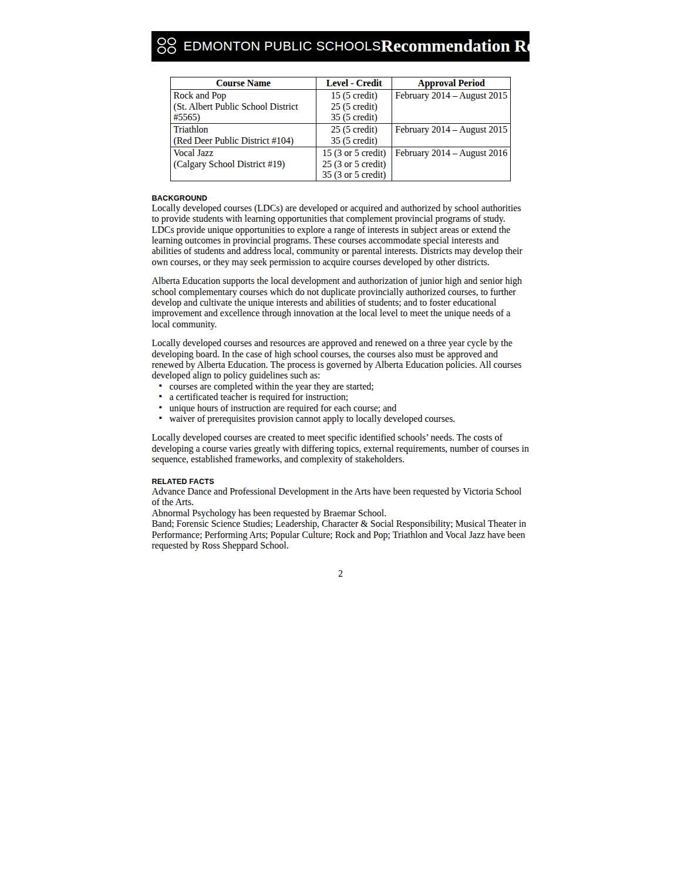EDMONTON PUBLIC SCHOOLS
Recommendation Report
| Course Name | Level - Credit | Approval Period |
| --- | --- | --- |
| Rock and Pop (St. Albert Public School District #5565) | 15 (5 credit) 25 (5 credit) 35 (5 credit) | February 2014 – August 2015 |
| Triathlon (Red Deer Public District #104) | 25 (5 credit) 35 (5 credit) | February 2014 – August 2015 |
| Vocal Jazz (Calgary School District #19) | 15 (3 or 5 credit) 25 (3 or 5 credit) 35 (3 or 5 credit) | February 2014 – August 2016 |
BACKGROUND
Locally developed courses (LDCs) are developed or acquired and authorized by school authorities to provide students with learning opportunities that complement provincial programs of study. LDCs provide unique opportunities to explore a range of interests in subject areas or extend the learning outcomes in provincial programs. These courses accommodate special interests and abilities of students and address local, community or parental interests. Districts may develop their own courses, or they may seek permission to acquire courses developed by other districts.
Alberta Education supports the local development and authorization of junior high and senior high school complementary courses which do not duplicate provincially authorized courses, to further develop and cultivate the unique interests and abilities of students; and to foster educational improvement and excellence through innovation at the local level to meet the unique needs of a local community.
Locally developed courses and resources are approved and renewed on a three year cycle by the developing board. In the case of high school courses, the courses also must be approved and renewed by Alberta Education. The process is governed by Alberta Education policies. All courses developed align to policy guidelines such as:
courses are completed within the year they are started;
a certificated teacher is required for instruction;
unique hours of instruction are required for each course; and
waiver of prerequisites provision cannot apply to locally developed courses.
Locally developed courses are created to meet specific identified schools’ needs. The costs of developing a course varies greatly with differing topics, external requirements, number of courses in sequence, established frameworks, and complexity of stakeholders.
RELATED FACTS
Advance Dance and Professional Development in the Arts have been requested by Victoria School of the Arts.
Abnormal Psychology has been requested by Braemar School.
Band; Forensic Science Studies; Leadership, Character & Social Responsibility; Musical Theater in Performance; Performing Arts; Popular Culture; Rock and Pop; Triathlon and Vocal Jazz have been requested by Ross Sheppard School.
2